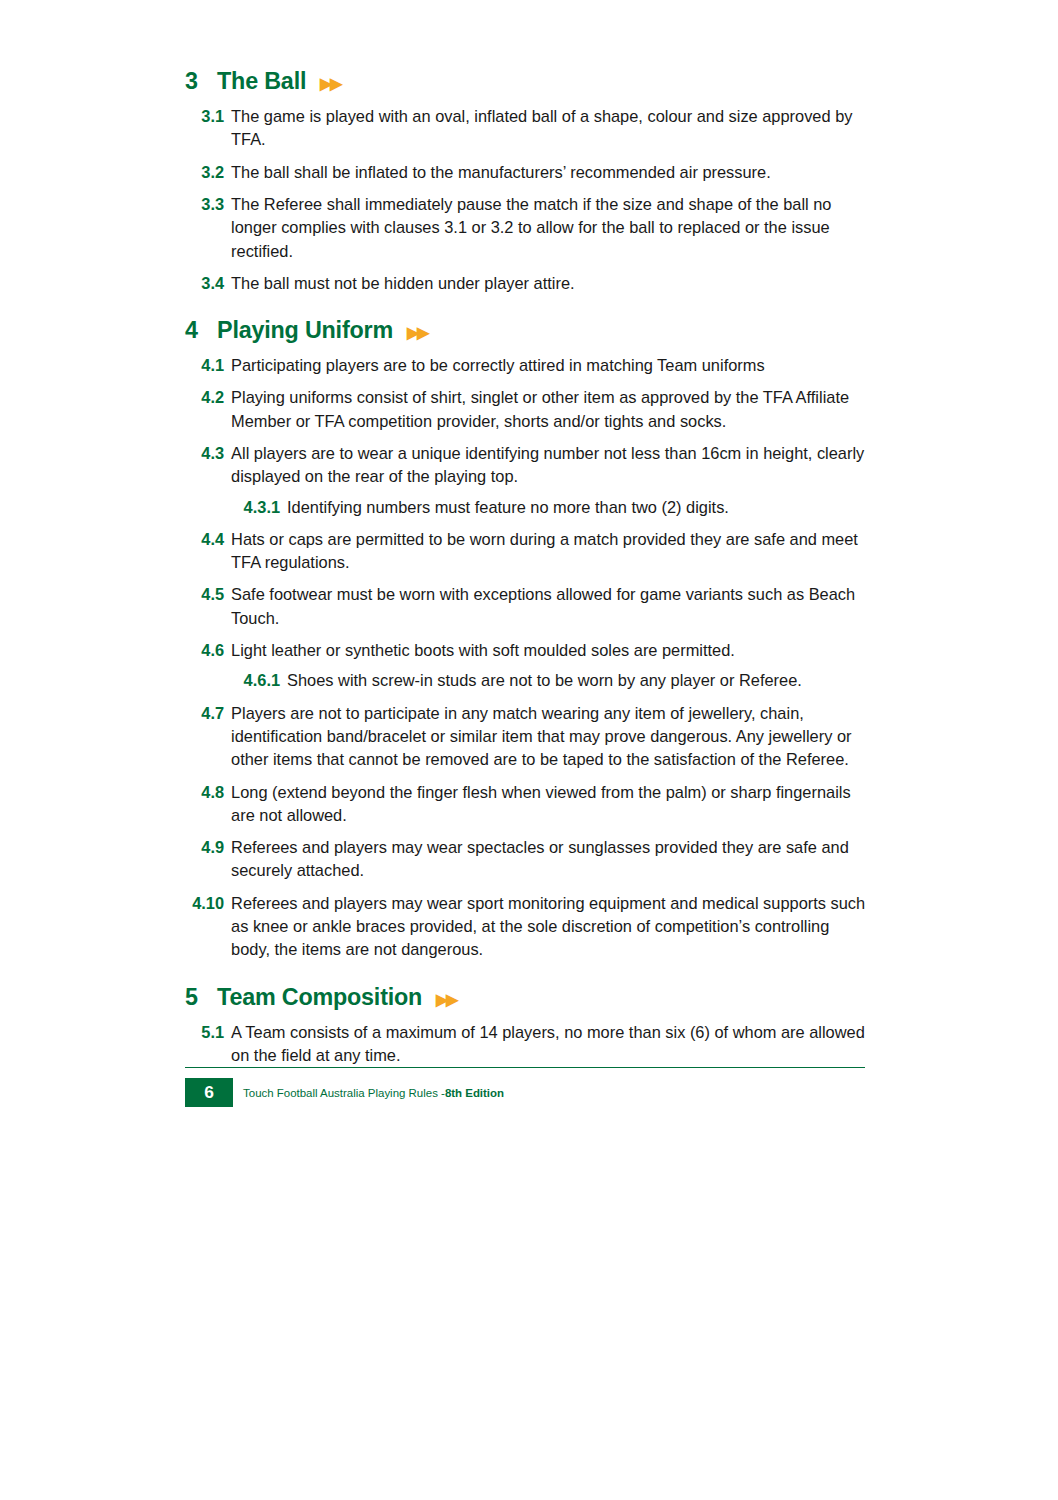3 The Ball▶▶
3.1 The game is played with an oval, inflated ball of a shape, colour and size approved by TFA.
3.2 The ball shall be inflated to the manufacturers’ recommended air pressure.
3.3 The Referee shall immediately pause the match if the size and shape of the ball no longer complies with clauses 3.1 or 3.2 to allow for the ball to replaced or the issue rectified.
3.4 The ball must not be hidden under player attire.
4 Playing Uniform▶▶
4.1 Participating players are to be correctly attired in matching Team uniforms
4.2 Playing uniforms consist of shirt, singlet or other item as approved by the TFA Affiliate Member or TFA competition provider, shorts and/or tights and socks.
4.3 All players are to wear a unique identifying number not less than 16cm in height, clearly displayed on the rear of the playing top.
4.3.1 Identifying numbers must feature no more than two (2) digits.
4.4 Hats or caps are permitted to be worn during a match provided they are safe and meet TFA regulations.
4.5 Safe footwear must be worn with exceptions allowed for game variants such as Beach Touch.
4.6 Light leather or synthetic boots with soft moulded soles are permitted.
4.6.1 Shoes with screw-in studs are not to be worn by any player or Referee.
4.7 Players are not to participate in any match wearing any item of jewellery, chain, identification band/bracelet or similar item that may prove dangerous. Any jewellery or other items that cannot be removed are to be taped to the satisfaction of the Referee.
4.8 Long (extend beyond the finger flesh when viewed from the palm) or sharp fingernails are not allowed.
4.9 Referees and players may wear spectacles or sunglasses provided they are safe and securely attached.
4.10 Referees and players may wear sport monitoring equipment and medical supports such as knee or ankle braces provided, at the sole discretion of competition’s controlling body, the items are not dangerous.
5 Team Composition▶▶
5.1 A Team consists of a maximum of 14 players, no more than six (6) of whom are allowed on the field at any time.
6
Touch Football Australia Playing Rules - 8th Edition